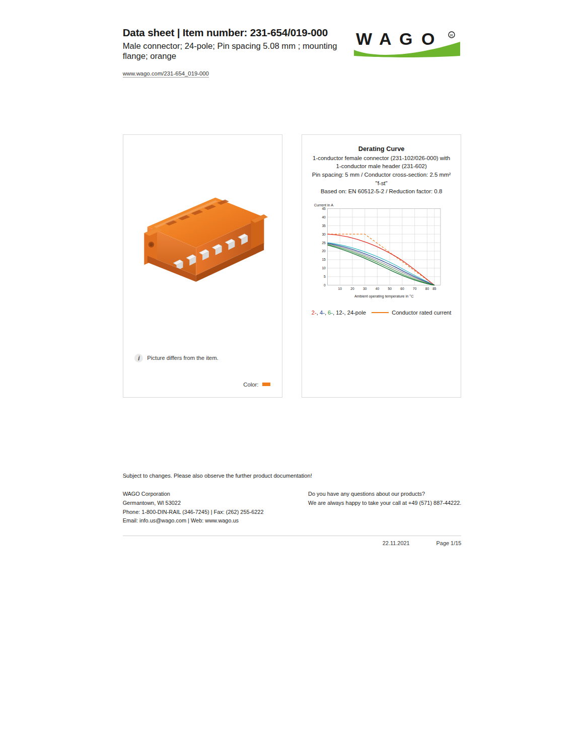Data sheet | Item number: 231-654/019-000
Male connector; 24-pole; Pin spacing 5.08 mm ; mounting flange; orange
www.wago.com/231-654_019-000
W A G O R
i Picture differs from the item.
Color:
Derating Curve
1-conductor female connector (231-102/026-000) with
1-conductor male header (231-602)
Pin spacing: 5 mm / Conductor cross-section: 2.5 mm² "f-st"
Based on: EN 60512-5-2 / Reduction factor: 0.8
Current in A 45 40 35 30 25 20 15 10 5 0 10 20 30 40 50 60 70 80 85 Ambient operating temperature in °C
2-, 4-, 6-, 12-, 24-pole
Conductor rated current
Subject to changes. Please also observe the further product documentation!
WAGO Corporation
Germantown, WI 53022
Phone: 1-800-DIN-RAIL (346-7245) | Fax: (262) 255-6222
Email: info.us@wago.com | Web: www.wago.us
Do you have any questions about our products?
We are always happy to take your call at +49 (571) 887-44222.
22.11.2021 Page 1/15